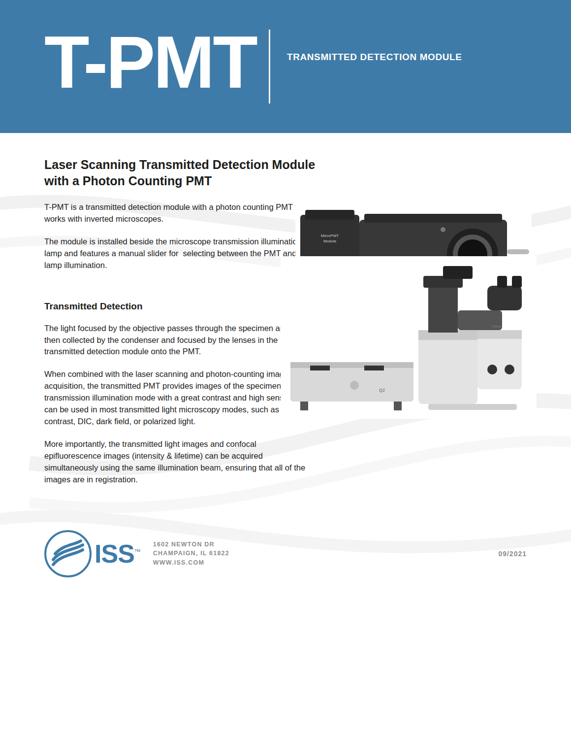T-PMT
TRANSMITTED DETECTION MODULE
Laser Scanning Transmitted Detection Module
with a Photon Counting PMT
T-PMT is a transmitted detection module with a photon counting PMT that works with inverted microscopes.
The module is installed beside the microscope transmission illumination lamp and features a manual slider for selecting between the PMT and the lamp illumination.
Transmitted Detection
The light focused by the objective passes through the specimen and is then collected by the condenser and focused by the lenses in the transmitted detection module onto the PMT.
When combined with the laser scanning and photon-counting image acquisition, the transmitted PMT provides images of the specimen in the transmission illumination mode with a great contrast and high sensitivity. It can be used in most transmitted light microscopy modes, such as phase contrast, DIC, dark field, or polarized light.
More importantly, the transmitted light images and confocal epifluorescence images (intensity & lifetime) can be acquired simultaneously using the same illumination beam, ensuring that all of the images are in registration.
ISS™
1602 NEWTON DR
CHAMPAIGN, IL 61822
WWW.ISS.COM
09/2021